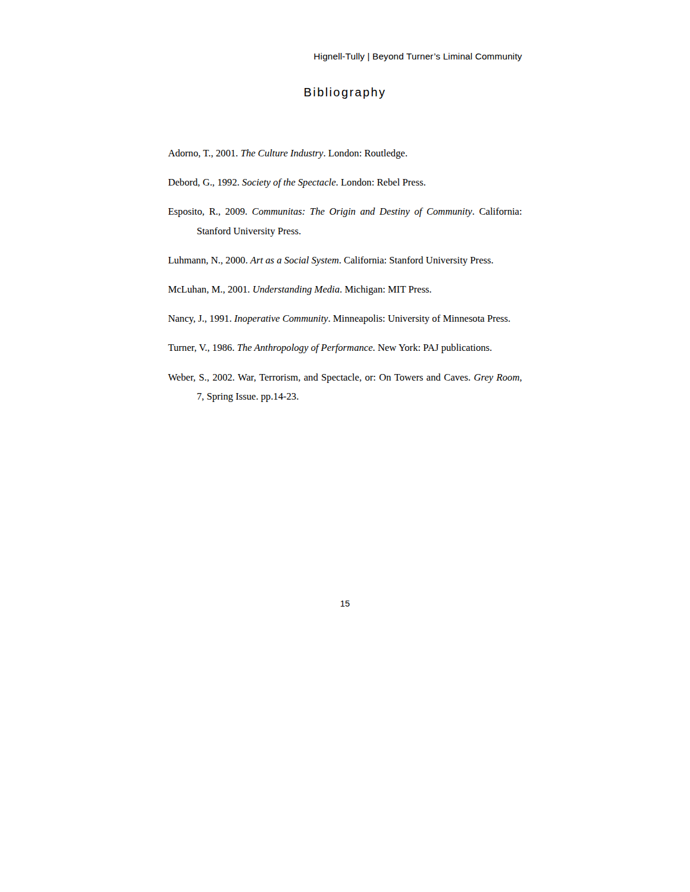Hignell-Tully | Beyond Turner’s Liminal Community
Bibliography
Adorno, T., 2001. The Culture Industry. London: Routledge.
Debord, G., 1992. Society of the Spectacle. London: Rebel Press.
Esposito, R., 2009. Communitas: The Origin and Destiny of Community. California: Stanford University Press.
Luhmann, N., 2000. Art as a Social System. California: Stanford University Press.
McLuhan, M., 2001. Understanding Media. Michigan: MIT Press.
Nancy, J., 1991. Inoperative Community. Minneapolis: University of Minnesota Press.
Turner, V., 1986. The Anthropology of Performance. New York: PAJ publications.
Weber, S., 2002. War, Terrorism, and Spectacle, or: On Towers and Caves. Grey Room, 7, Spring Issue. pp.14-23.
15